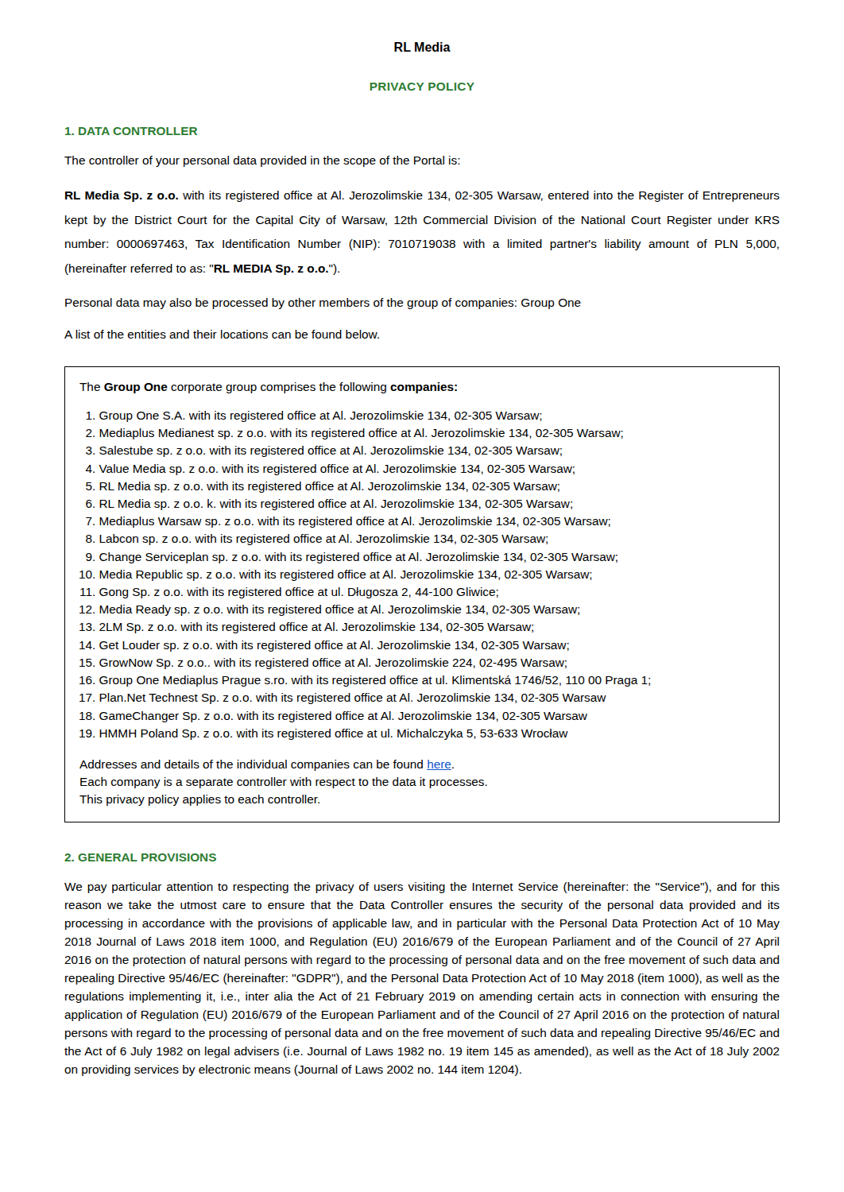RL Media
PRIVACY POLICY
1. DATA CONTROLLER
The controller of your personal data provided in the scope of the Portal is:
RL Media Sp. z o.o. with its registered office at Al. Jerozolimskie 134, 02-305 Warsaw, entered into the Register of Entrepreneurs kept by the District Court for the Capital City of Warsaw, 12th Commercial Division of the National Court Register under KRS number: 0000697463, Tax Identification Number (NIP): 7010719038 with a limited partner's liability amount of PLN 5,000, (hereinafter referred to as: "RL MEDIA Sp. z o.o.").
Personal data may also be processed by other members of the group of companies: Group One
A list of the entities and their locations can be found below.
The Group One corporate group comprises the following companies:
Group One S.A. with its registered office at Al. Jerozolimskie 134, 02-305 Warsaw;
Mediaplus Medianest sp. z o.o. with its registered office at Al. Jerozolimskie 134, 02-305 Warsaw;
Salestube sp. z o.o. with its registered office at Al. Jerozolimskie 134, 02-305 Warsaw;
Value Media sp. z o.o. with its registered office at Al. Jerozolimskie 134, 02-305 Warsaw;
RL Media sp. z o.o. with its registered office at Al. Jerozolimskie 134, 02-305 Warsaw;
RL Media sp. z o.o. k. with its registered office at Al. Jerozolimskie 134, 02-305 Warsaw;
Mediaplus Warsaw sp. z o.o. with its registered office at Al. Jerozolimskie 134, 02-305 Warsaw;
Labcon sp. z o.o. with its registered office at Al. Jerozolimskie 134, 02-305 Warsaw;
Change Serviceplan sp. z o.o. with its registered office at Al. Jerozolimskie 134, 02-305 Warsaw;
Media Republic sp. z o.o. with its registered office at Al. Jerozolimskie 134, 02-305 Warsaw;
Gong Sp. z o.o. with its registered office at ul. Długosza 2, 44-100 Gliwice;
Media Ready sp. z o.o. with its registered office at Al. Jerozolimskie 134, 02-305 Warsaw;
2LM Sp. z o.o. with its registered office at Al. Jerozolimskie 134, 02-305 Warsaw;
Get Louder sp. z o.o. with its registered office at Al. Jerozolimskie 134, 02-305 Warsaw;
GrowNow Sp. z o.o.. with its registered office at Al. Jerozolimskie 224, 02-495 Warsaw;
Group One Mediaplus Prague s.ro. with its registered office at ul. Klimentská 1746/52, 110 00 Praga 1;
Plan.Net Technest Sp. z o.o. with its registered office at Al. Jerozolimskie 134, 02-305 Warsaw
GameChanger Sp. z o.o. with its registered office at Al. Jerozolimskie 134, 02-305 Warsaw
HMMH Poland Sp. z o.o. with its registered office at ul. Michalczyka 5, 53-633 Wrocław
Addresses and details of the individual companies can be found here.
Each company is a separate controller with respect to the data it processes.
This privacy policy applies to each controller.
2. GENERAL PROVISIONS
We pay particular attention to respecting the privacy of users visiting the Internet Service (hereinafter: the "Service"), and for this reason we take the utmost care to ensure that the Data Controller ensures the security of the personal data provided and its processing in accordance with the provisions of applicable law, and in particular with the Personal Data Protection Act of 10 May 2018 Journal of Laws 2018 item 1000, and Regulation (EU) 2016/679 of the European Parliament and of the Council of 27 April 2016 on the protection of natural persons with regard to the processing of personal data and on the free movement of such data and repealing Directive 95/46/EC (hereinafter: "GDPR"), and the Personal Data Protection Act of 10 May 2018 (item 1000), as well as the regulations implementing it, i.e., inter alia the Act of 21 February 2019 on amending certain acts in connection with ensuring the application of Regulation (EU) 2016/679 of the European Parliament and of the Council of 27 April 2016 on the protection of natural persons with regard to the processing of personal data and on the free movement of such data and repealing Directive 95/46/EC and the Act of 6 July 1982 on legal advisers (i.e. Journal of Laws 1982 no. 19 item 145 as amended), as well as the Act of 18 July 2002 on providing services by electronic means (Journal of Laws 2002 no. 144 item 1204).